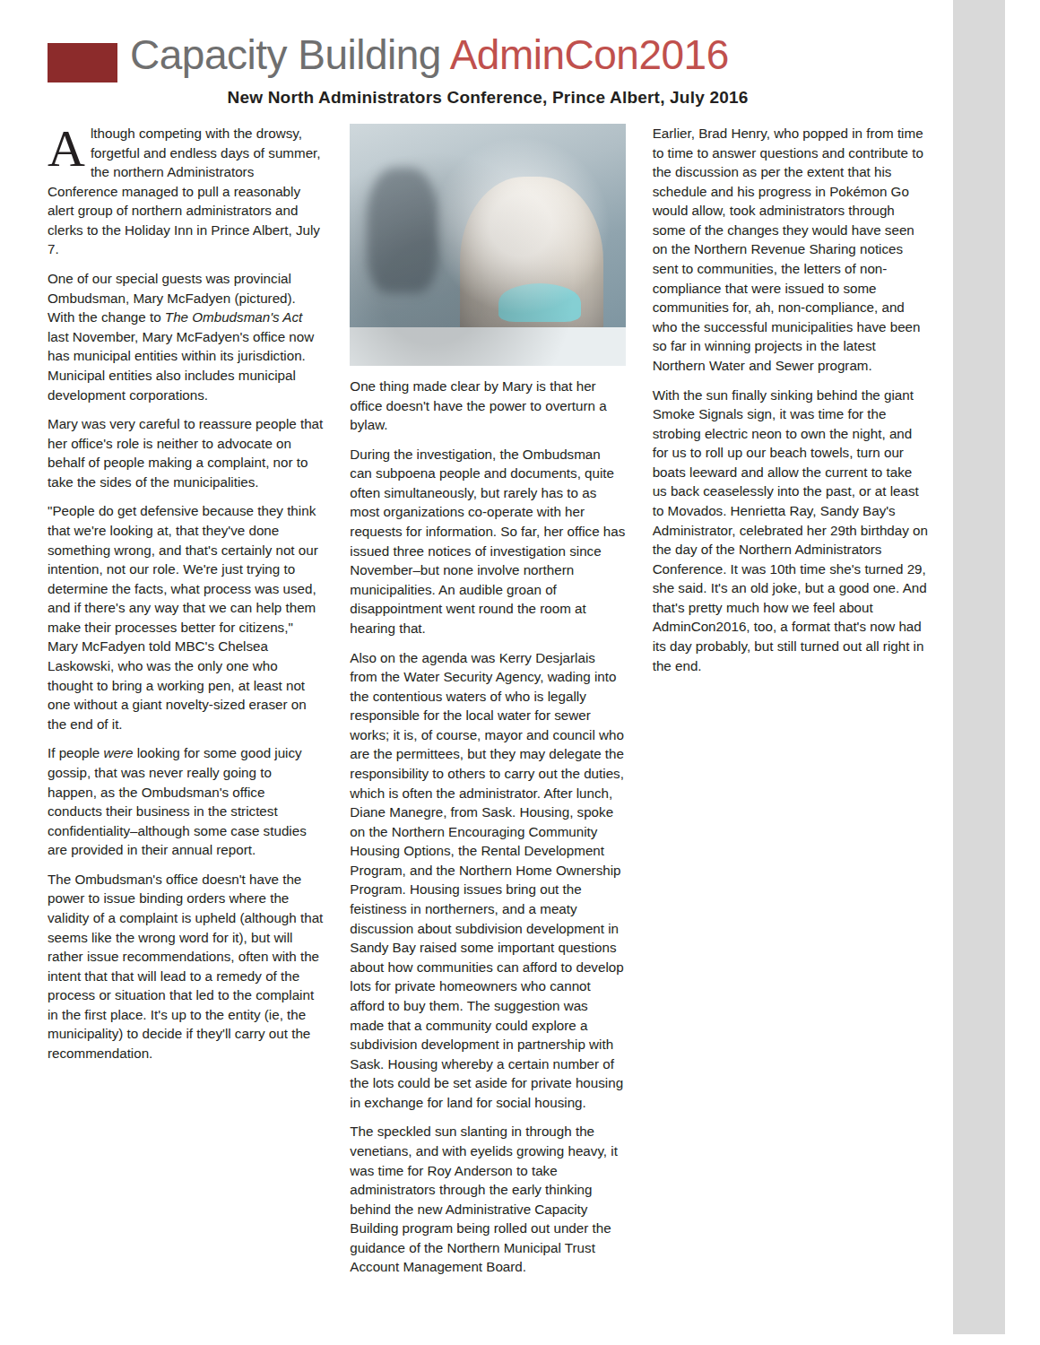Capacity Building AdminCon2016
New North Administrators Conference, Prince Albert, July 2016
Although competing with the drowsy, forgetful and endless days of summer, the northern Administrators Conference managed to pull a reasonably alert group of northern administrators and clerks to the Holiday Inn in Prince Albert, July 7.
One of our special guests was provincial Ombudsman, Mary McFadyen (pictured). With the change to The Ombudsman's Act last November, Mary McFadyen's office now has municipal entities within its jurisdiction. Municipal entities also includes municipal development corporations.
Mary was very careful to reassure people that her office's role is neither to advocate on behalf of people making a complaint, nor to take the sides of the municipalities.
"People do get defensive because they think that we're looking at, that they've done something wrong, and that's certainly not our intention, not our role. We're just trying to determine the facts, what process was used, and if there's any way that we can help them make their processes better for citizens," Mary McFadyen told MBC's Chelsea Laskowski, who was the only one who thought to bring a working pen, at least not one without a giant novelty-sized eraser on the end of it.
If people were looking for some good juicy gossip, that was never really going to happen, as the Ombudsman's office conducts their business in the strictest confidentiality–although some case studies are provided in their annual report.
The Ombudsman's office doesn't have the power to issue binding orders where the validity of a complaint is upheld (although that seems like the wrong word for it), but will rather issue recommendations, often with the intent that that will lead to a remedy of the process or situation that led to the complaint in the first place. It's up to the entity (ie, the municipality) to decide if they'll carry out the recommendation.
One thing made clear by Mary is that her office doesn't have the power to overturn a bylaw.
During the investigation, the Ombudsman can subpoena people and documents, quite often simultaneously, but rarely has to as most organizations co-operate with her requests for information. So far, her office has issued three notices of investigation since November–but none involve northern municipalities. An audible groan of disappointment went round the room at hearing that.
Also on the agenda was Kerry Desjarlais from the Water Security Agency, wading into the contentious waters of who is legally responsible for the local water for sewer works; it is, of course, mayor and council who are the permittees, but they may delegate the responsibility to others to carry out the duties, which is often the administrator. After lunch, Diane Manegre, from Sask. Housing, spoke on the Northern Encouraging Community Housing Options, the Rental Development Program, and the Northern Home Ownership Program. Housing issues bring out the feistiness in northerners, and a meaty discussion about subdivision development in Sandy Bay raised some important questions about how communities can afford to develop lots for private homeowners who cannot afford to buy them. The suggestion was made that a community could explore a subdivision development in partnership with Sask. Housing whereby a certain number of the lots could be set aside for private housing in exchange for land for social housing.
The speckled sun slanting in through the venetians, and with eyelids growing heavy, it was time for Roy Anderson to take administrators through the early thinking behind the new Administrative Capacity Building program being rolled out under the guidance of the Northern Municipal Trust Account Management Board.
Earlier, Brad Henry, who popped in from time to time to answer questions and contribute to the discussion as per the extent that his schedule and his progress in Pokémon Go would allow, took administrators through some of the changes they would have seen on the Northern Revenue Sharing notices sent to communities, the letters of non-compliance that were issued to some communities for, ah, non-compliance, and who the successful municipalities have been so far in winning projects in the latest Northern Water and Sewer program.
With the sun finally sinking behind the giant Smoke Signals sign, it was time for the strobing electric neon to own the night, and for us to roll up our beach towels, turn our boats leeward and allow the current to take us back ceaselessly into the past, or at least to Movados. Henrietta Ray, Sandy Bay's Administrator, celebrated her 29th birthday on the day of the Northern Administrators Conference. It was 10th time she's turned 29, she said. It's an old joke, but a good one. And that's pretty much how we feel about AdminCon2016, too, a format that's now had its day probably, but still turned out all right in the end.